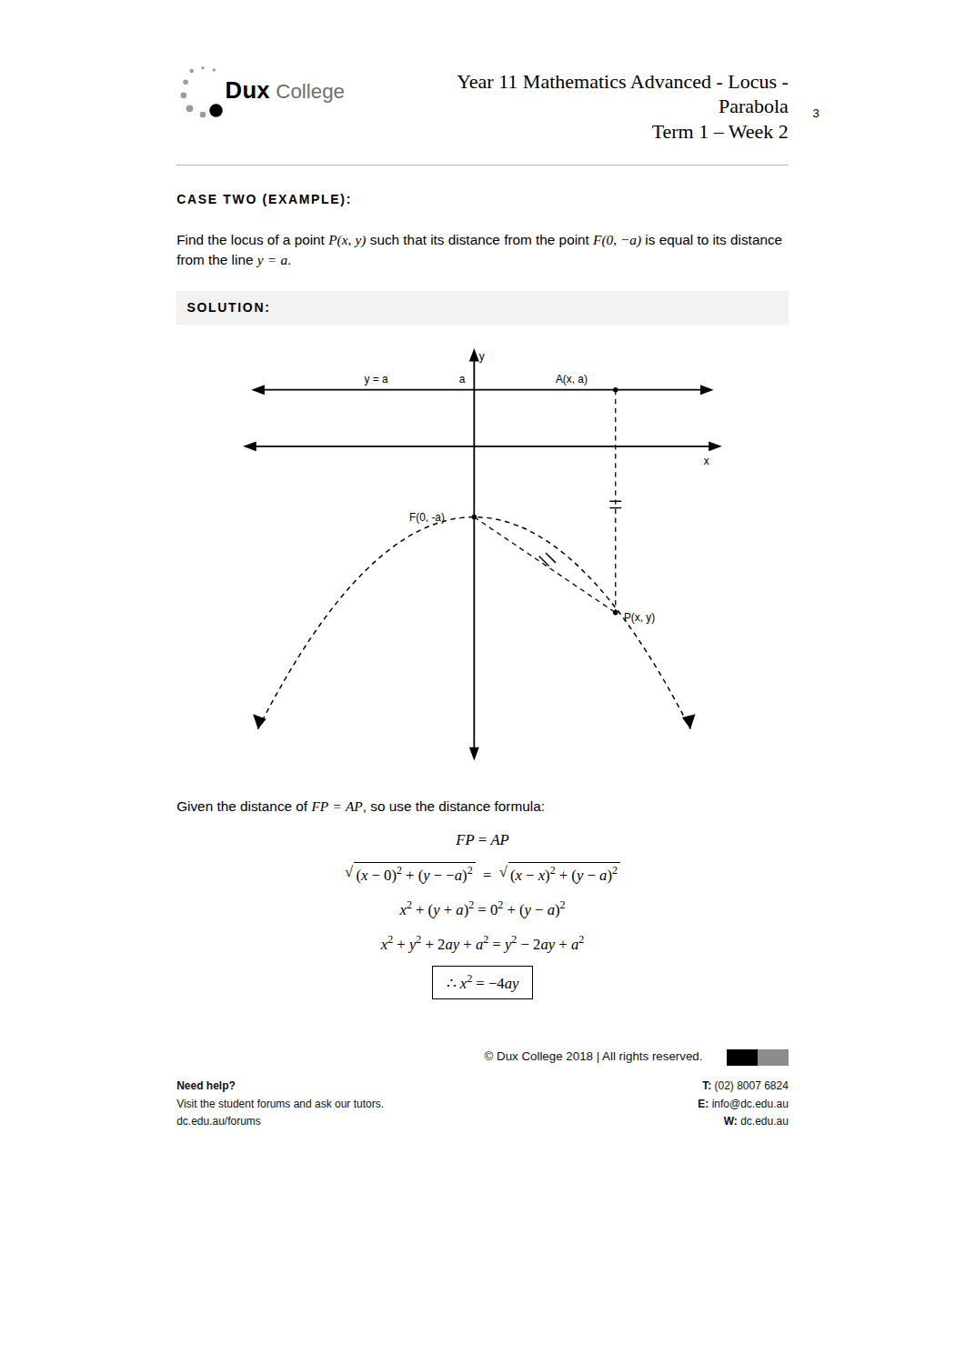D ux College
Year 11 Mathematics Advanced - Locus -
Parabola
Term 1 – Week 2 3
CASE TWO (EXAMPLE):
Find the locus of a point P(x, y) such that its distance from the point F(0, −a) is equal to its distance from the line y = a.
SOLUTION:
y x y = a a A(x, a) F(0, -a) P(x, y)
Given the distance of FP = AP, so use the distance formula:
FP = AP
(x − 0)2 + (y − −a)2 = (x − x)2 + (y − a)2
x2 + (y + a)2 = 02 + (y − a)2
x2 + y2 + 2ay + a2 = y2 − 2ay + a2
∴ x2 = −4ay
© Dux College 2018 | All rights reserved.
Need help?
Visit the student forums and ask our tutors.
dc.edu.au/forums
T: (02) 8007 6824
E: info@dc.edu.au
W: dc.edu.au